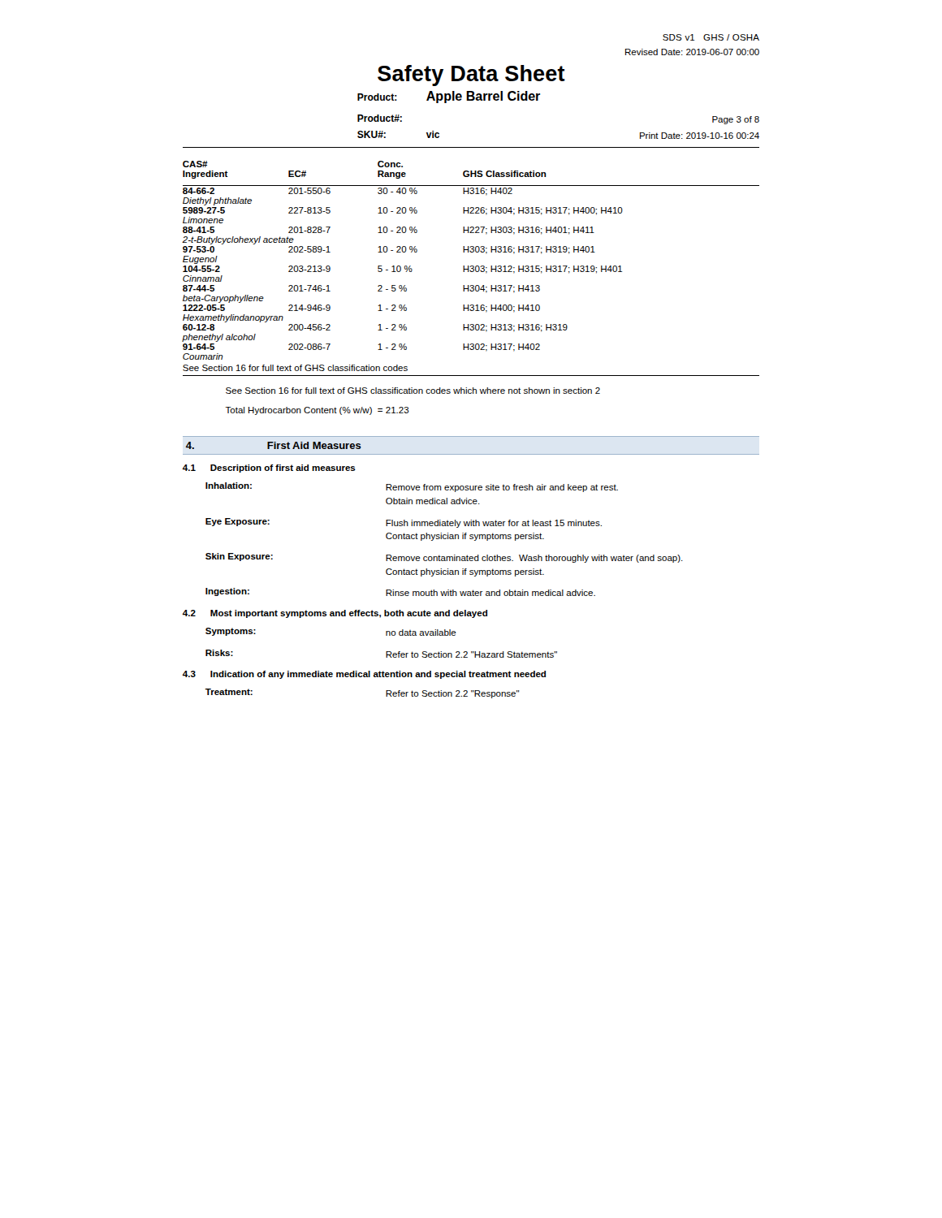SDS v1 GHS / OSHA
Revised Date: 2019-06-07 00:00
Safety Data Sheet
Product: Apple Barrel Cider
Product#:
Page 3 of 8
SKU#: vic
Print Date: 2019-10-16 00:24
| CAS# Ingredient | EC# | Conc. Range | GHS Classification |
| --- | --- | --- | --- |
| 84-66-2 | 201-550-6 | 30 - 40 % | H316; H402 |
| Diethyl phthalate |
| 5989-27-5 | 227-813-5 | 10 - 20 % | H226; H304; H315; H317; H400; H410 |
| Limonene |
| 88-41-5 | 201-828-7 | 10 - 20 % | H227; H303; H316; H401; H411 |
| 2-t-Butylcyclohexyl acetate |
| 97-53-0 | 202-589-1 | 10 - 20 % | H303; H316; H317; H319; H401 |
| Eugenol |
| 104-55-2 | 203-213-9 | 5 - 10 % | H303; H312; H315; H317; H319; H401 |
| Cinnamal |
| 87-44-5 | 201-746-1 | 2 - 5 % | H304; H317; H413 |
| beta-Caryophyllene |
| 1222-05-5 | 214-946-9 | 1 - 2 % | H316; H400; H410 |
| Hexamethylindanopyran |
| 60-12-8 | 200-456-2 | 1 - 2 % | H302; H313; H316; H319 |
| phenethyl alcohol |
| 91-64-5 | 202-086-7 | 1 - 2 % | H302; H317; H402 |
| Coumarin |
See Section 16 for full text of GHS classification codes
See Section 16 for full text of GHS classification codes which where not shown in section 2
Total Hydrocarbon Content (% w/w) = 21.23
4. First Aid Measures
4.1 Description of first aid measures
Inhalation:
Remove from exposure site to fresh air and keep at rest.
Obtain medical advice.
Eye Exposure:
Flush immediately with water for at least 15 minutes.
Contact physician if symptoms persist.
Skin Exposure:
Remove contaminated clothes. Wash thoroughly with water (and soap).
Contact physician if symptoms persist.
Ingestion:
Rinse mouth with water and obtain medical advice.
4.2 Most important symptoms and effects, both acute and delayed
Symptoms:
no data available
Risks:
Refer to Section 2.2 "Hazard Statements"
4.3 Indication of any immediate medical attention and special treatment needed
Treatment:
Refer to Section 2.2 "Response"